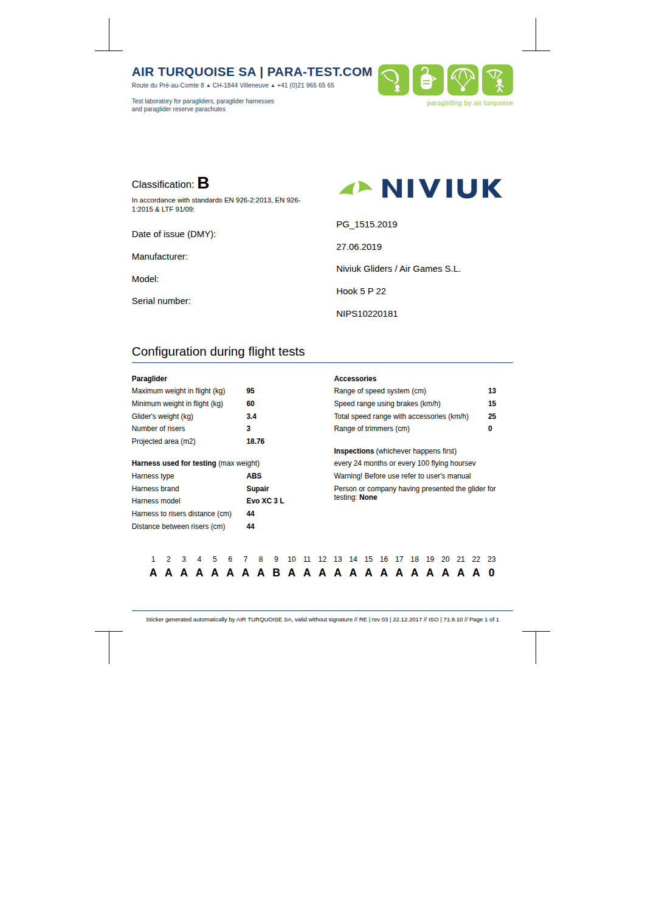AIR TURQUOISE SA | PARA-TEST.COM
Route du Pré-au-Comte 8 ▲ CH-1844 Villeneuve ▲ +41 (0)21 965 65 65
Test laboratory for paragliders, paraglider harnesses
and paraglider reserve parachutes
paragliding by air turquoise
Classification: B
In accordance with standards EN 926-2:2013, EN 926-1:2015 & LTF 91/09:
Date of issue (DMY):
Manufacturer:
Model:
Serial number:
PG_1515.2019
27.06.2019
Niviuk Gliders / Air Games S.L.
Hook 5 P 22
NIPS10220181
Configuration during flight tests
| Paraglider |
| Maximum weight in flight (kg) | 95 |
| Minimum weight in flight (kg) | 60 |
| Glider's weight (kg) | 3.4 |
| Number of risers | 3 |
| Projected area (m2) | 18.76 |
| Harness used for testing (max weight) |
| Harness type | ABS |
| Harness brand | Supair |
| Harness model | Evo XC 3 L |
| Harness to risers distance (cm) | 44 |
| Distance between risers (cm) | 44 |
| Accessories |
| Range of speed system (cm) | 13 |
| Speed range using brakes (km/h) | 15 |
| Total speed range with accessories (km/h) | 25 |
| Range of trimmers (cm) | 0 |
| Inspections (whichever happens first) |
| every 24 months or every 100 flying hoursev |
| Warning! Before use refer to user's manual |
| Person or company having presented the glider for testing: None |
| 1 | 2 | 3 | 4 | 5 | 6 | 7 | 8 | 9 | 10 | 11 | 12 | 13 | 14 | 15 | 16 | 17 | 18 | 19 | 20 | 21 | 22 | 23 |
| A | A | A | A | A | A | A | A | B | A | A | A | A | A | A | A | A | A | A | A | A | A | 0 |
Sticker generated automatically by AIR TURQUOISE SA, valid without signature // RE | rev 03 | 22.12.2017 // ISO | 71.9.10 // Page 1 of 1